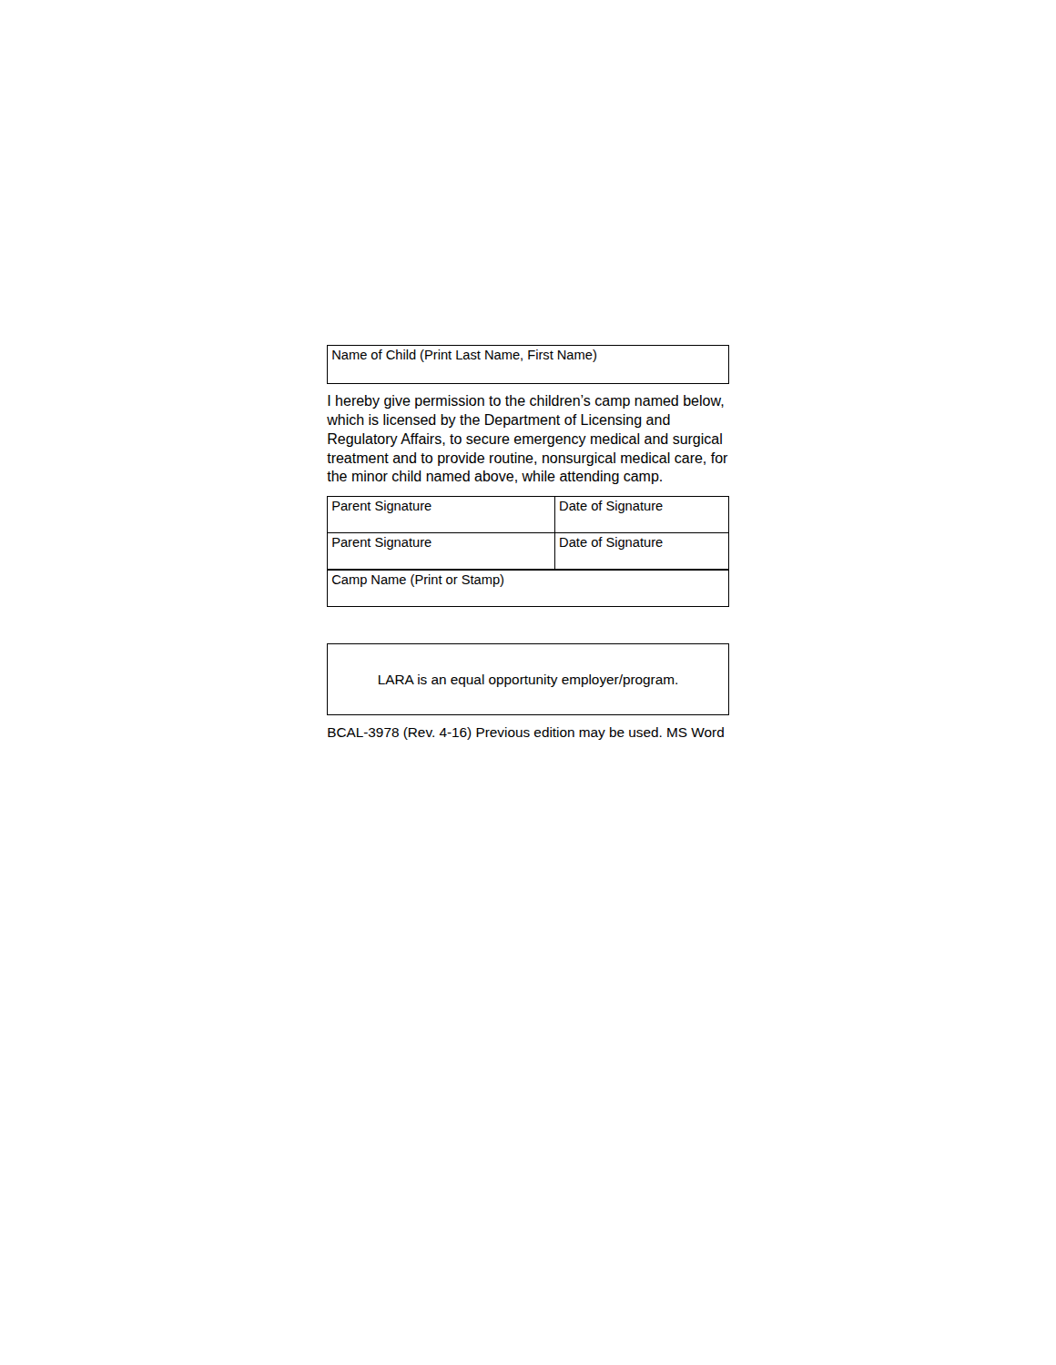| Name of Child (Print Last Name, First Name) |
I hereby give permission to the children’s camp named below, which is licensed by the Department of Licensing and Regulatory Affairs, to secure emergency medical and surgical treatment and to provide routine, nonsurgical medical care, for the minor child named above, while attending camp.
| Parent Signature | Date of Signature |
| Parent Signature | Date of Signature |
| Camp Name (Print or Stamp) |
LARA is an equal opportunity employer/program.
BCAL-3978 (Rev. 4-16) Previous edition may be used. MS Word